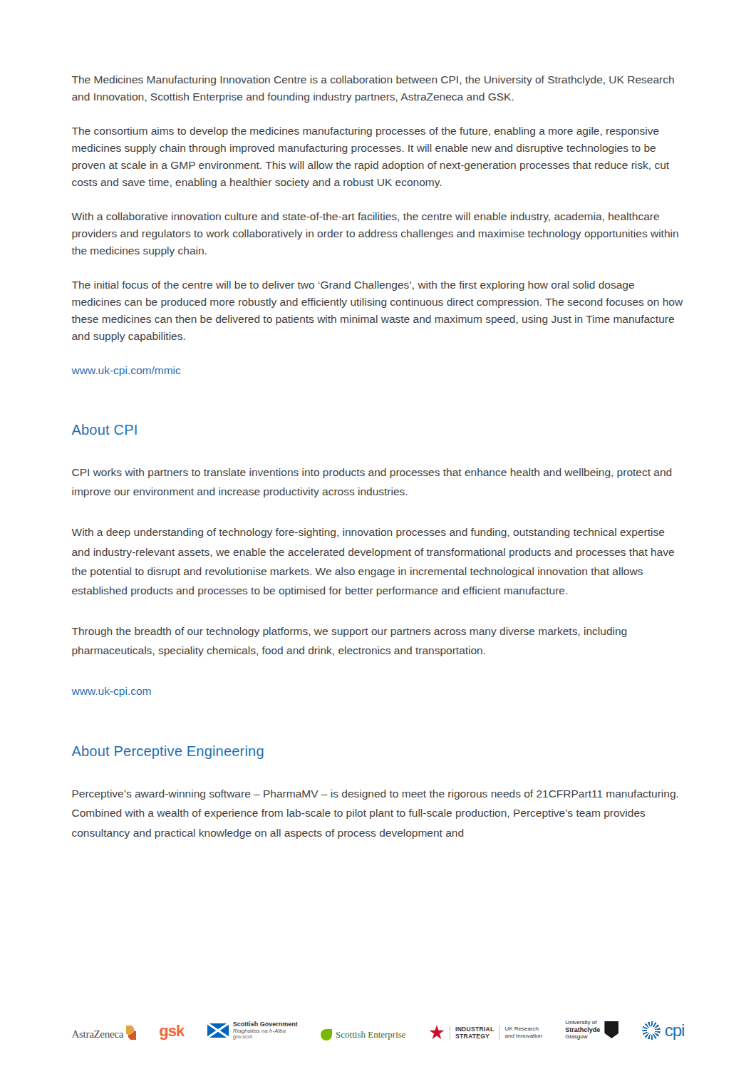The Medicines Manufacturing Innovation Centre is a collaboration between CPI, the University of Strathclyde, UK Research and Innovation, Scottish Enterprise and founding industry partners, AstraZeneca and GSK.
The consortium aims to develop the medicines manufacturing processes of the future, enabling a more agile, responsive medicines supply chain through improved manufacturing processes. It will enable new and disruptive technologies to be proven at scale in a GMP environment. This will allow the rapid adoption of next-generation processes that reduce risk, cut costs and save time, enabling a healthier society and a robust UK economy.
With a collaborative innovation culture and state-of-the-art facilities, the centre will enable industry, academia, healthcare providers and regulators to work collaboratively in order to address challenges and maximise technology opportunities within the medicines supply chain.
The initial focus of the centre will be to deliver two ‘Grand Challenges’, with the first exploring how oral solid dosage medicines can be produced more robustly and efficiently utilising continuous direct compression. The second focuses on how these medicines can then be delivered to patients with minimal waste and maximum speed, using Just in Time manufacture and supply capabilities.
www.uk-cpi.com/mmic
About CPI
CPI works with partners to translate inventions into products and processes that enhance health and wellbeing, protect and improve our environment and increase productivity across industries.
With a deep understanding of technology fore-sighting, innovation processes and funding, outstanding technical expertise and industry-relevant assets, we enable the accelerated development of transformational products and processes that have the potential to disrupt and revolutionise markets. We also engage in incremental technological innovation that allows established products and processes to be optimised for better performance and efficient manufacture.
Through the breadth of our technology platforms, we support our partners across many diverse markets, including pharmaceuticals, speciality chemicals, food and drink, electronics and transportation.
www.uk-cpi.com
About Perceptive Engineering
Perceptive’s award-winning software – PharmaMV – is designed to meet the rigorous needs of 21CFRPart11 manufacturing. Combined with a wealth of experience from lab-scale to pilot plant to full-scale production, Perceptive’s team provides consultancy and practical knowledge on all aspects of process development and
AstraZeneca
gsk
Scottish Government Riaghaltas na h-Alba gov.scot
Scottish Enterprise
INDUSTRIAL STRATEGY
UK Research and Innovation
University of Strathclyde Glasgow
cpi